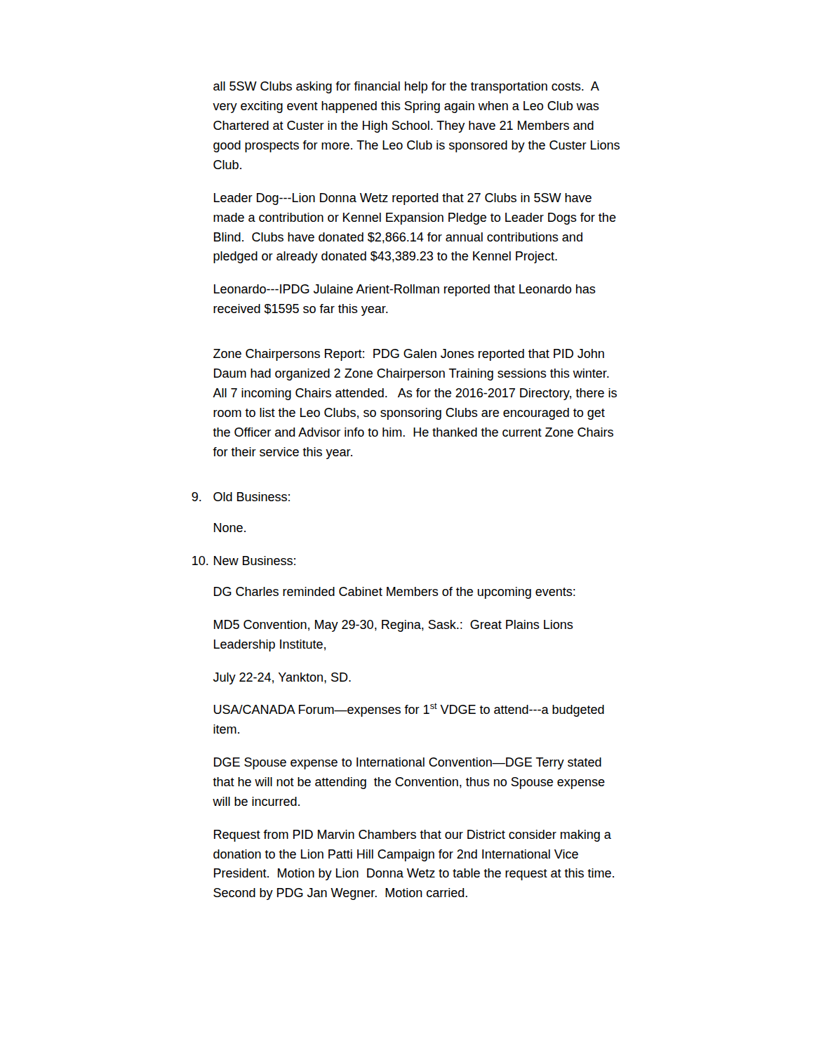all 5SW Clubs asking for financial help for the transportation costs. A very exciting event happened this Spring again when a Leo Club was Chartered at Custer in the High School. They have 21 Members and good prospects for more. The Leo Club is sponsored by the Custer Lions Club.
Leader Dog---Lion Donna Wetz reported that 27 Clubs in 5SW have made a contribution or Kennel Expansion Pledge to Leader Dogs for the Blind. Clubs have donated $2,866.14 for annual contributions and pledged or already donated $43,389.23 to the Kennel Project.
Leonardo---IPDG Julaine Arient-Rollman reported that Leonardo has received $1595 so far this year.
Zone Chairpersons Report: PDG Galen Jones reported that PID John Daum had organized 2 Zone Chairperson Training sessions this winter. All 7 incoming Chairs attended. As for the 2016-2017 Directory, there is room to list the Leo Clubs, so sponsoring Clubs are encouraged to get the Officer and Advisor info to him. He thanked the current Zone Chairs for their service this year.
Old Business:
None.
New Business:
DG Charles reminded Cabinet Members of the upcoming events:
MD5 Convention, May 29-30, Regina, Sask.: Great Plains Lions Leadership Institute,
July 22-24, Yankton, SD.
USA/CANADA Forum—expenses for 1st VDGE to attend---a budgeted item.
DGE Spouse expense to International Convention—DGE Terry stated that he will not be attending the Convention, thus no Spouse expense will be incurred.
Request from PID Marvin Chambers that our District consider making a donation to the Lion Patti Hill Campaign for 2nd International Vice President. Motion by Lion Donna Wetz to table the request at this time. Second by PDG Jan Wegner. Motion carried.